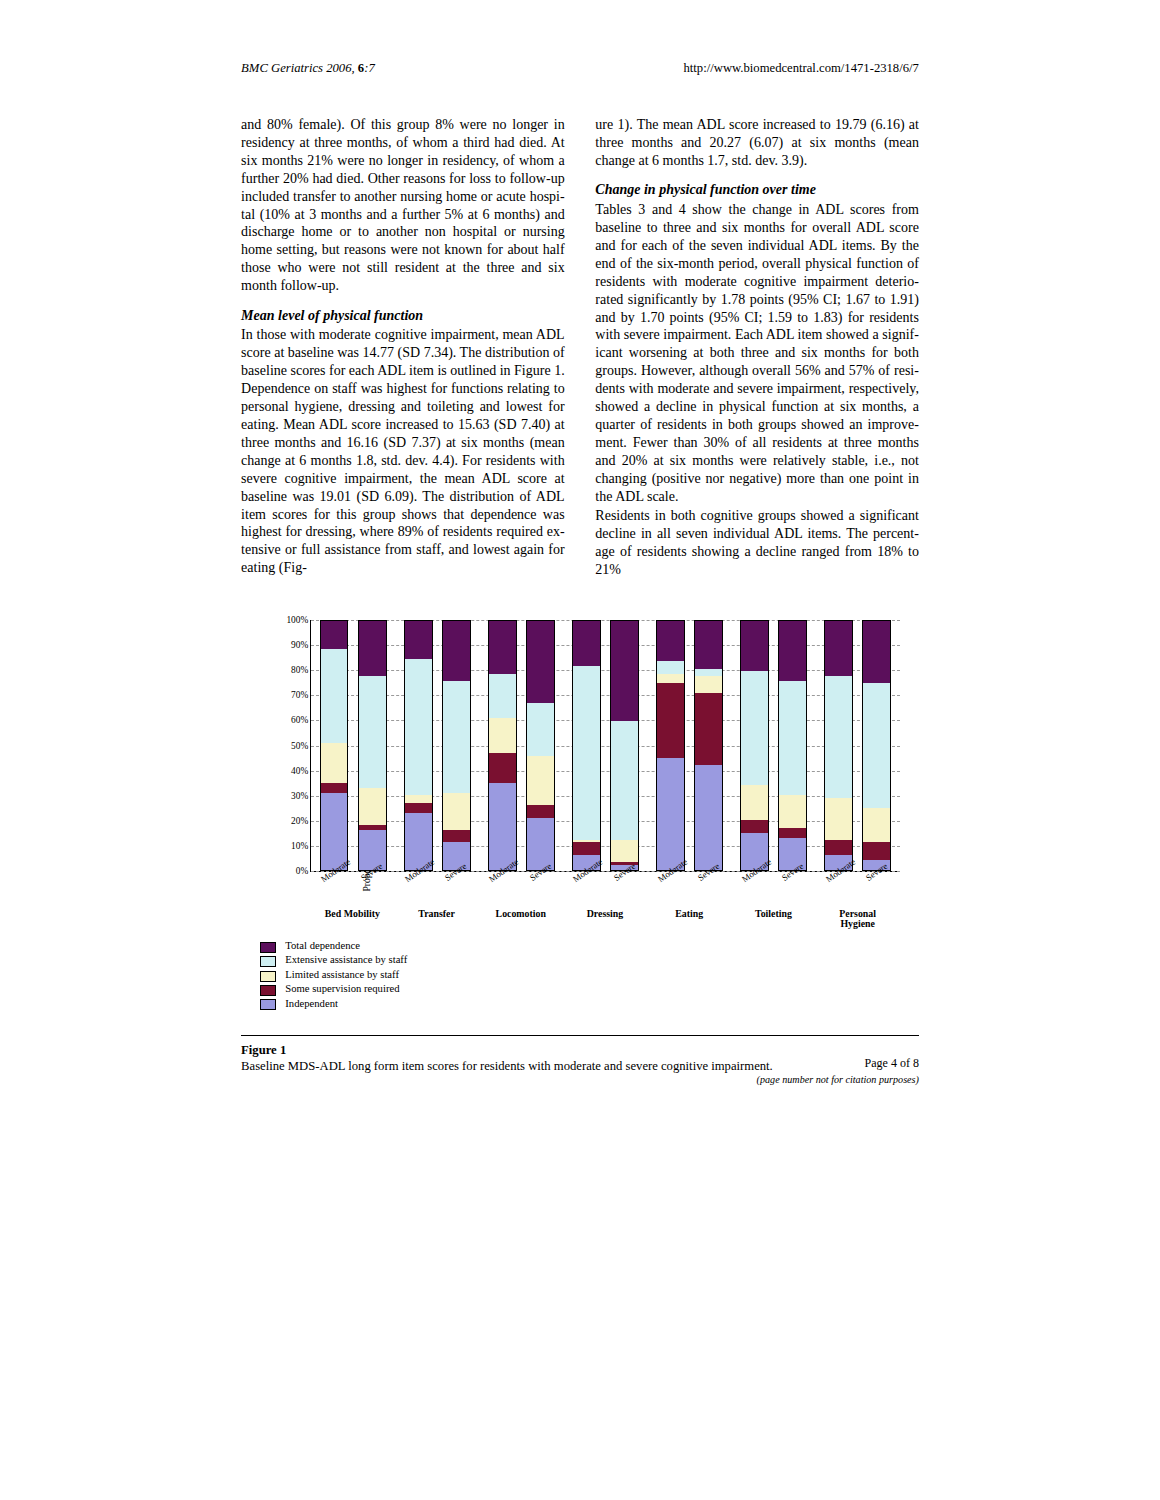BMC Geriatrics 2006, 6:7
http://www.biomedcentral.com/1471-2318/6/7
and 80% female). Of this group 8% were no longer in residency at three months, of whom a third had died. At six months 21% were no longer in residency, of whom a further 20% had died. Other reasons for loss to follow-up included transfer to another nursing home or acute hospital (10% at 3 months and a further 5% at 6 months) and discharge home or to another non hospital or nursing home setting, but reasons were not known for about half those who were not still resident at the three and six month follow-up.
Mean level of physical function
In those with moderate cognitive impairment, mean ADL score at baseline was 14.77 (SD 7.34). The distribution of baseline scores for each ADL item is outlined in Figure 1. Dependence on staff was highest for functions relating to personal hygiene, dressing and toileting and lowest for eating. Mean ADL score increased to 15.63 (SD 7.40) at three months and 16.16 (SD 7.37) at six months (mean change at 6 months 1.8, std. dev. 4.4). For residents with severe cognitive impairment, the mean ADL score at baseline was 19.01 (SD 6.09). The distribution of ADL item scores for this group shows that dependence was highest for dressing, where 89% of residents required extensive or full assistance from staff, and lowest again for eating (Fig-
ure 1). The mean ADL score increased to 19.79 (6.16) at three months and 20.27 (6.07) at six months (mean change at 6 months 1.7, std. dev. 3.9).
Change in physical function over time
Tables 3 and 4 show the change in ADL scores from baseline to three and six months for overall ADL score and for each of the seven individual ADL items. By the end of the six-month period, overall physical function of residents with moderate cognitive impairment deteriorated significantly by 1.78 points (95% CI; 1.67 to 1.91) and by 1.70 points (95% CI; 1.59 to 1.83) for residents with severe impairment. Each ADL item showed a significant worsening at both three and six months for both groups. However, although overall 56% and 57% of residents with moderate and severe impairment, respectively, showed a decline in physical function at six months, a quarter of residents in both groups showed an improvement. Fewer than 30% of all residents at three months and 20% at six months were relatively stable, i.e., not changing (positive nor negative) more than one point in the ADL scale.
Residents in both cognitive groups showed a significant decline in all seven individual ADL items. The percentage of residents showing a decline ranged from 18% to 21%
Proportion of residents on each MDS-ADL response category
100%
90%
80%
70%
60%
50%
40%
30%
20%
10%
0%
Moderate
Severe
Moderate
Severe
Moderate
Severe
Moderate
Severe
Moderate
Severe
Moderate
Severe
Moderate
Severe
Bed Mobility
Transfer
Locomotion
Dressing
Eating
Toileting
Personal
Hygiene
Total dependence Extensive assistance by staff Limited assistance by staff Some supervision required Independent
Figure 1
Baseline MDS-ADL long form item scores for residents with moderate and severe cognitive impairment.
Page 4 of 8
(page number not for citation purposes)